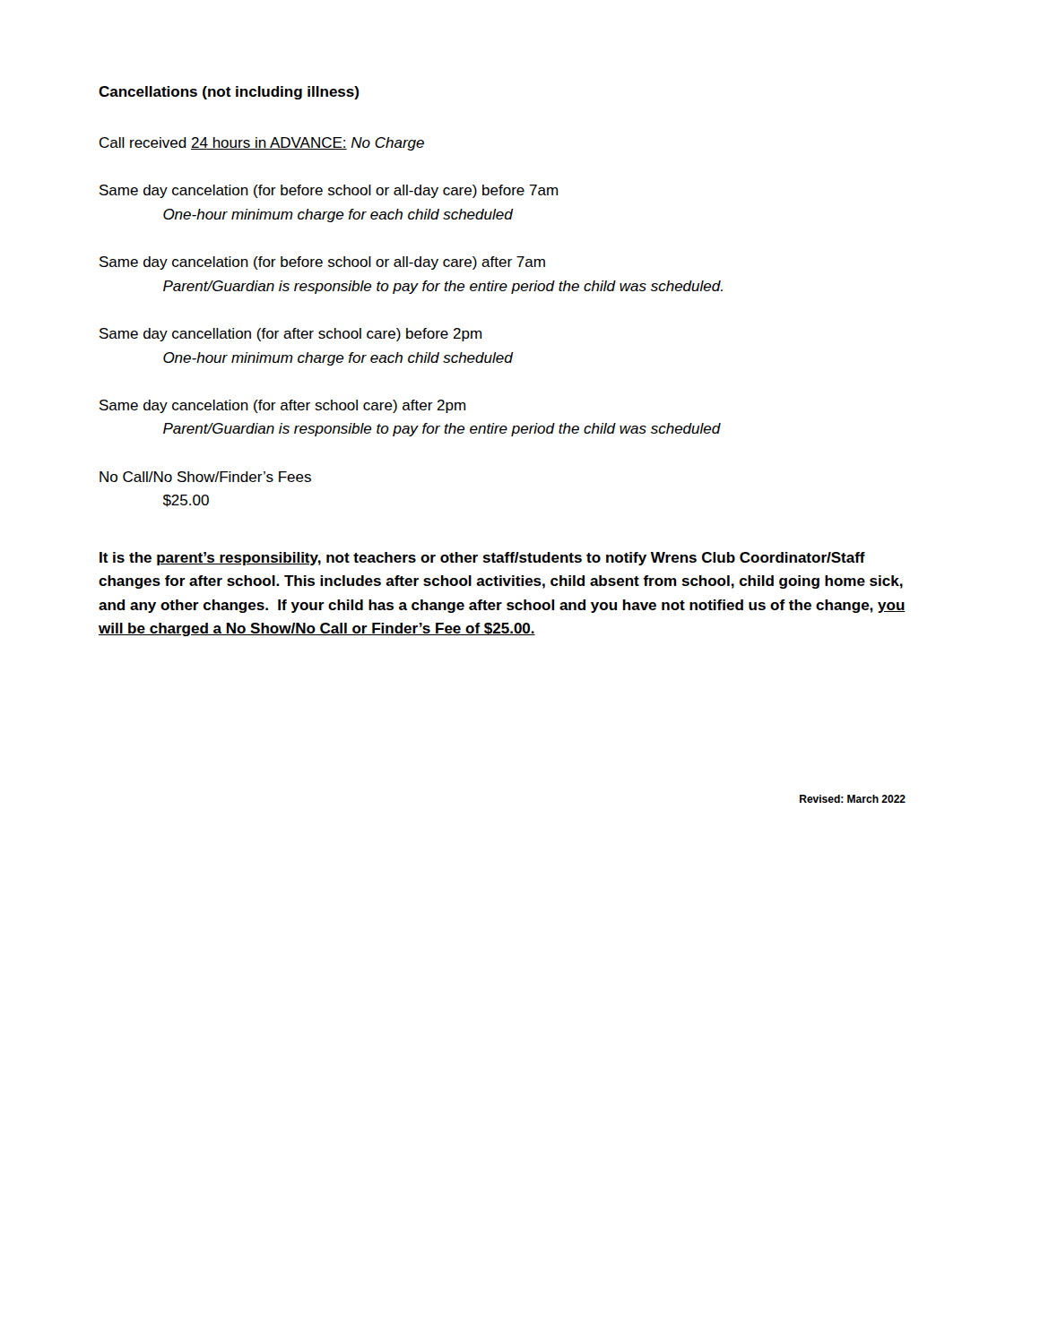Cancellations (not including illness)
Call received 24 hours in ADVANCE: No Charge
Same day cancelation (for before school or all-day care) before 7am One-hour minimum charge for each child scheduled
Same day cancelation (for before school or all-day care) after 7am Parent/Guardian is responsible to pay for the entire period the child was scheduled.
Same day cancellation (for after school care) before 2pm One-hour minimum charge for each child scheduled
Same day cancelation (for after school care) after 2pm Parent/Guardian is responsible to pay for the entire period the child was scheduled
No Call/No Show/Finder’s Fees $25.00
It is the parent’s responsibility, not teachers or other staff/students to notify Wrens Club Coordinator/Staff changes for after school. This includes after school activities, child absent from school, child going home sick, and any other changes. If your child has a change after school and you have not notified us of the change, you will be charged a No Show/No Call or Finder’s Fee of $25.00.
Revised: March 2022